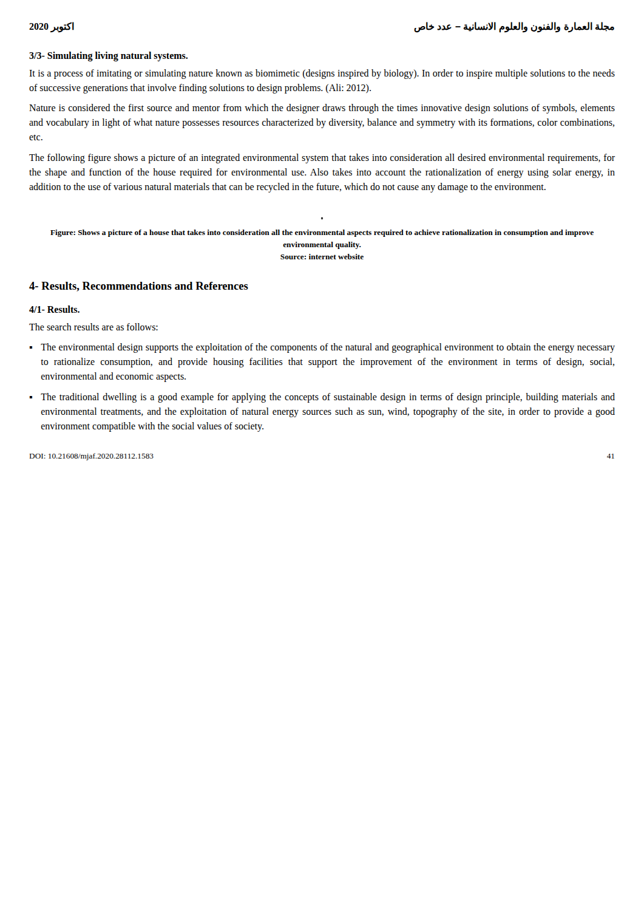2020 اكتوبر مجلة العمارة والفنون والعلوم الانسانية – عدد خاص
3/3- Simulating living natural systems.
It is a process of imitating or simulating nature known as biomimetic (designs inspired by biology). In order to inspire multiple solutions to the needs of successive generations that involve finding solutions to design problems. (Ali: 2012).
Nature is considered the first source and mentor from which the designer draws through the times innovative design solutions of symbols, elements and vocabulary in light of what nature possesses resources characterized by diversity, balance and symmetry with its formations, color combinations, etc.
The following figure shows a picture of an integrated environmental system that takes into consideration all desired environmental requirements, for the shape and function of the house required for environmental use. Also takes into account the rationalization of energy using solar energy, in addition to the use of various natural materials that can be recycled in the future, which do not cause any damage to the environment.
Figure: Shows a picture of a house that takes into consideration all the environmental aspects required to achieve rationalization in consumption and improve environmental quality.
Source: internet website
4- Results, Recommendations and References
4/1- Results.
The search results are as follows:
The environmental design supports the exploitation of the components of the natural and geographical environment to obtain the energy necessary to rationalize consumption, and provide housing facilities that support the improvement of the environment in terms of design, social, environmental and economic aspects.
The traditional dwelling is a good example for applying the concepts of sustainable design in terms of design principle, building materials and environmental treatments, and the exploitation of natural energy sources such as sun, wind, topography of the site, in order to provide a good environment compatible with the social values of society.
DOI: 10.21608/mjaf.2020.28112.1583 41